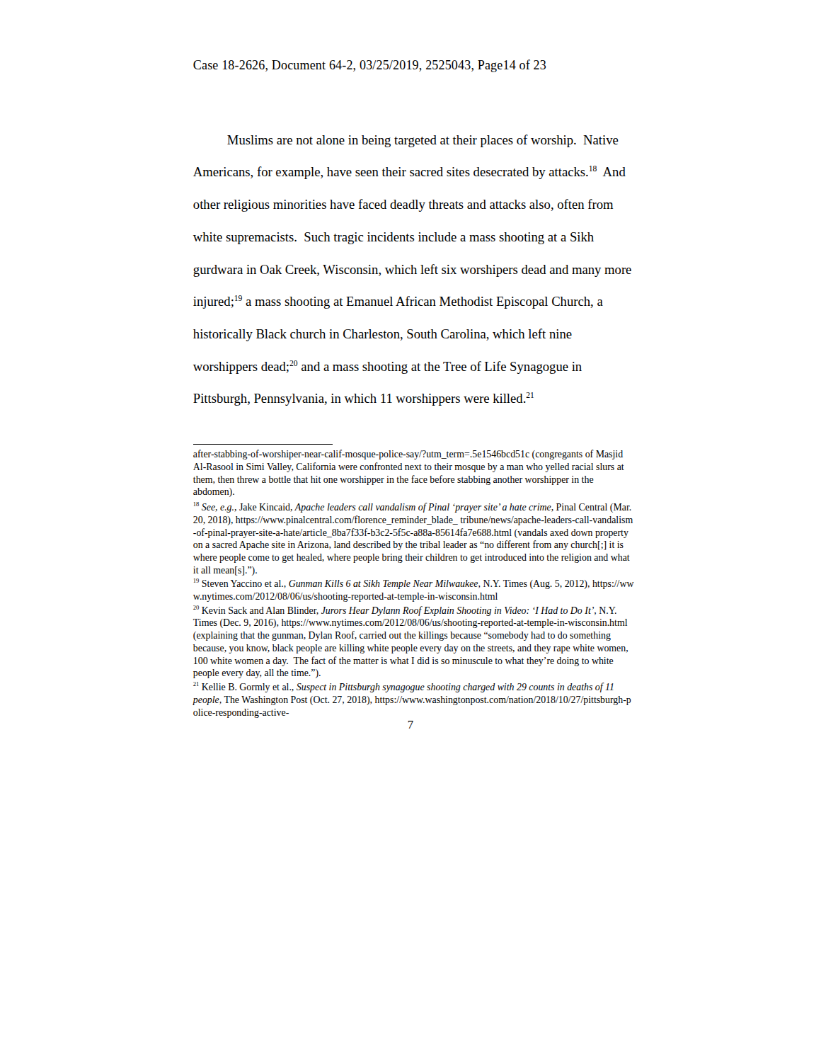Case 18-2626, Document 64-2, 03/25/2019, 2525043, Page14 of 23
Muslims are not alone in being targeted at their places of worship. Native Americans, for example, have seen their sacred sites desecrated by attacks.18 And other religious minorities have faced deadly threats and attacks also, often from white supremacists. Such tragic incidents include a mass shooting at a Sikh gurdwara in Oak Creek, Wisconsin, which left six worshipers dead and many more injured;19 a mass shooting at Emanuel African Methodist Episcopal Church, a historically Black church in Charleston, South Carolina, which left nine worshippers dead;20 and a mass shooting at the Tree of Life Synagogue in Pittsburgh, Pennsylvania, in which 11 worshippers were killed.21
after-stabbing-of-worshiper-near-calif-mosque-police-say/?utm_term=.5e1546bcd51c (congregants of Masjid Al-Rasool in Simi Valley, California were confronted next to their mosque by a man who yelled racial slurs at them, then threw a bottle that hit one worshipper in the face before stabbing another worshipper in the abdomen).
18 See, e.g., Jake Kincaid, Apache leaders call vandalism of Pinal ‘prayer site’ a hate crime, Pinal Central (Mar. 20, 2018), https://www.pinalcentral.com/florence_reminder_blade_ tribune/news/apache-leaders-call-vandalism-of-pinal-prayer-site-a-hate/article_8ba7f33f-b3c2-5f5c-a88a-85614fa7e688.html (vandals axed down property on a sacred Apache site in Arizona, land described by the tribal leader as “no different from any church[;] it is where people come to get healed, where people bring their children to get introduced into the religion and what it all mean[s].”).
19 Steven Yaccino et al., Gunman Kills 6 at Sikh Temple Near Milwaukee, N.Y. Times (Aug. 5, 2012), https://www.nytimes.com/2012/08/06/us/shooting-reported-at-temple-in-wisconsin.html
20 Kevin Sack and Alan Blinder, Jurors Hear Dylann Roof Explain Shooting in Video: ‘I Had to Do It’, N.Y. Times (Dec. 9, 2016), https://www.nytimes.com/2012/08/06/us/shooting-reported-at-temple-in-wisconsin.html (explaining that the gunman, Dylan Roof, carried out the killings because “somebody had to do something because, you know, black people are killing white people every day on the streets, and they rape white women, 100 white women a day. The fact of the matter is what I did is so minuscule to what they’re doing to white people every day, all the time.”).
21 Kellie B. Gormly et al., Suspect in Pittsburgh synagogue shooting charged with 29 counts in deaths of 11 people, The Washington Post (Oct. 27, 2018), https://www.washingtonpost.com/nation/2018/10/27/pittsburgh-police-responding-active-
7